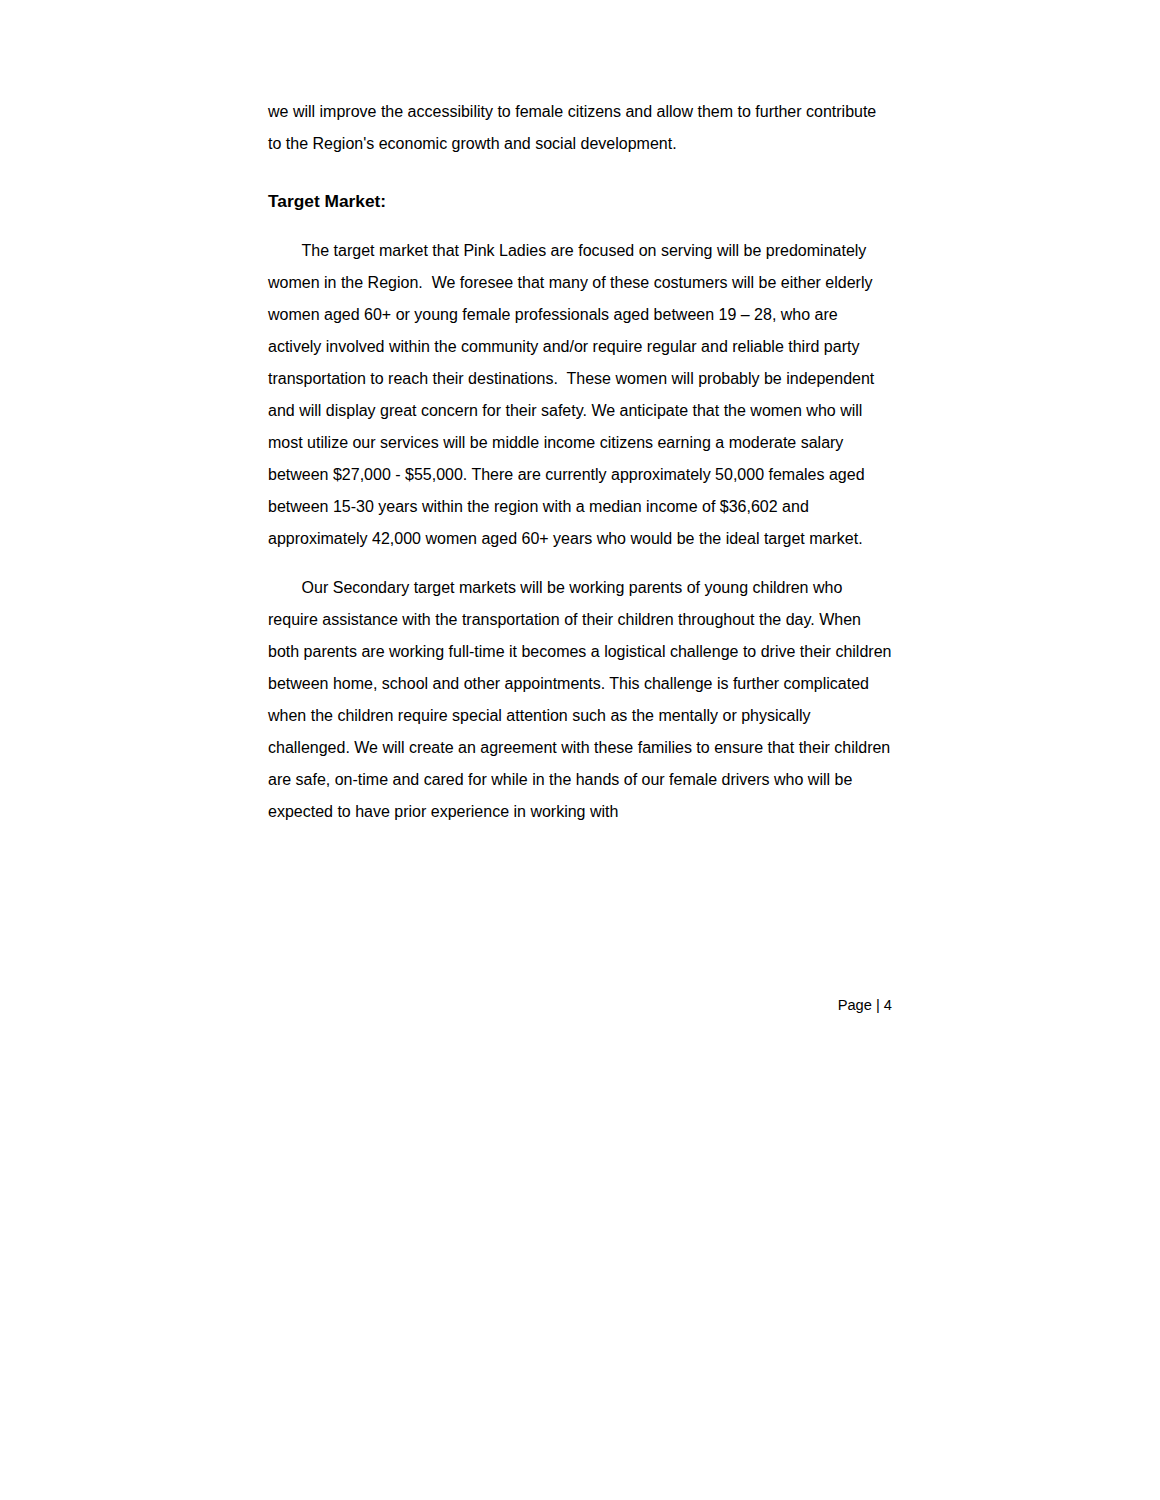we will improve the accessibility to female citizens and allow them to further contribute to the Region's economic growth and social development.
Target Market:
The target market that Pink Ladies are focused on serving will be predominately women in the Region. We foresee that many of these costumers will be either elderly women aged 60+ or young female professionals aged between 19 – 28, who are actively involved within the community and/or require regular and reliable third party transportation to reach their destinations. These women will probably be independent and will display great concern for their safety. We anticipate that the women who will most utilize our services will be middle income citizens earning a moderate salary between $27,000 - $55,000. There are currently approximately 50,000 females aged between 15-30 years within the region with a median income of $36,602 and approximately 42,000 women aged 60+ years who would be the ideal target market.
Our Secondary target markets will be working parents of young children who require assistance with the transportation of their children throughout the day. When both parents are working full-time it becomes a logistical challenge to drive their children between home, school and other appointments. This challenge is further complicated when the children require special attention such as the mentally or physically challenged. We will create an agreement with these families to ensure that their children are safe, on-time and cared for while in the hands of our female drivers who will be expected to have prior experience in working with
Page | 4